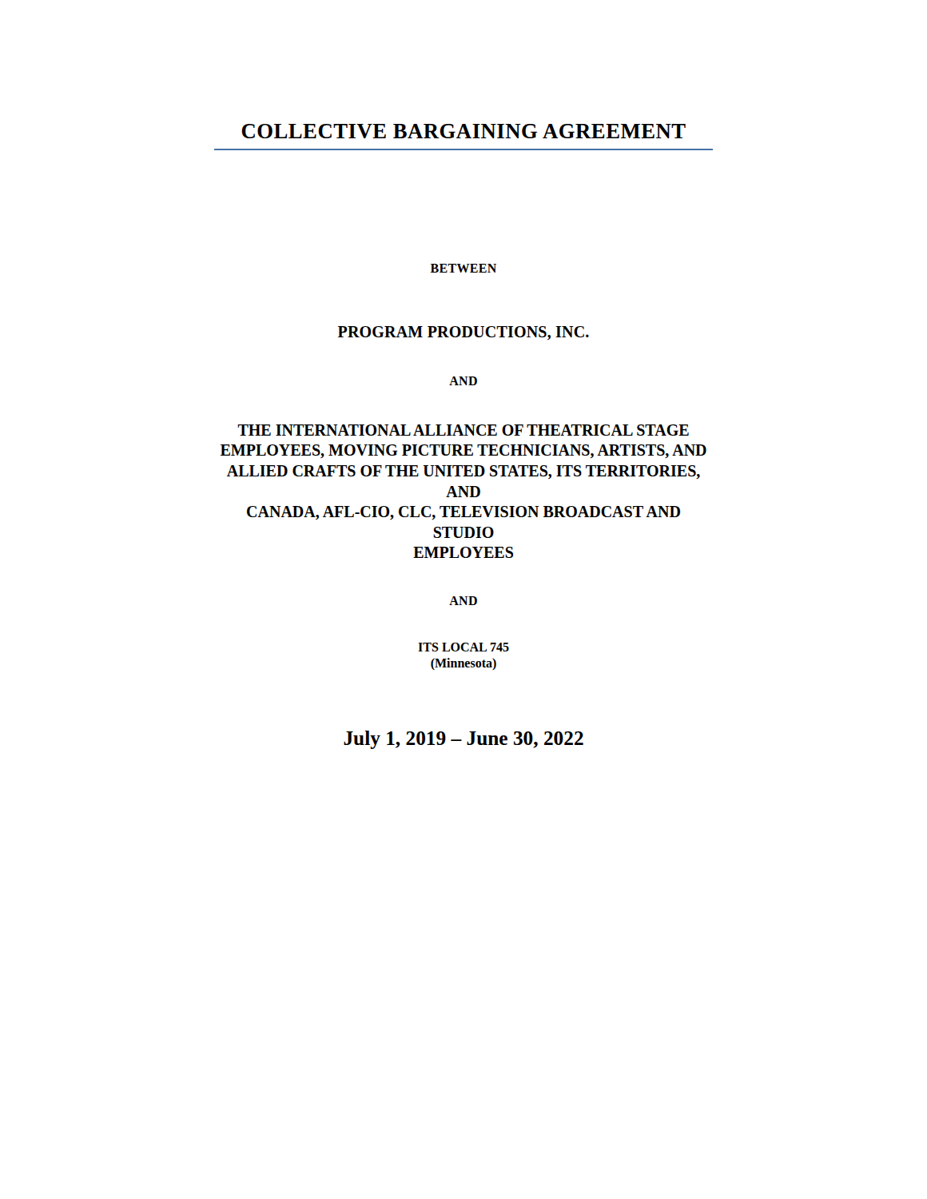COLLECTIVE BARGAINING AGREEMENT
BETWEEN
PROGRAM PRODUCTIONS, INC.
AND
THE INTERNATIONAL ALLIANCE OF THEATRICAL STAGE
EMPLOYEES, MOVING PICTURE TECHNICIANS, ARTISTS, AND
ALLIED CRAFTS OF THE UNITED STATES, ITS TERRITORIES, AND
CANADA, AFL-CIO, CLC, TELEVISION BROADCAST AND STUDIO
EMPLOYEES
AND
ITS LOCAL 745
(Minnesota)
July 1, 2019 – June 30, 2022